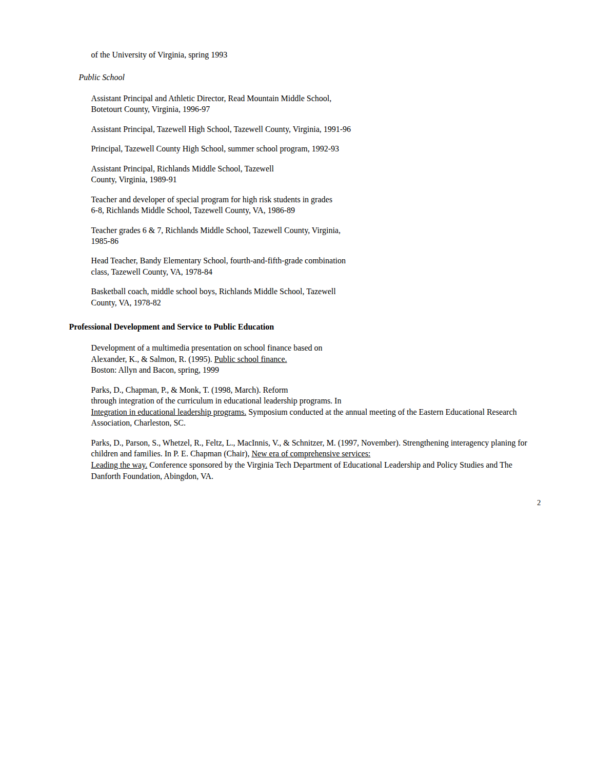of the University of Virginia, spring 1993
Public School
Assistant Principal and Athletic Director, Read Mountain Middle School,
Botetourt County, Virginia, 1996-97
Assistant Principal, Tazewell High School, Tazewell County, Virginia, 1991-96
Principal, Tazewell County High School, summer school program, 1992-93
Assistant Principal, Richlands Middle School, Tazewell
County, Virginia, 1989-91
Teacher and developer of special program for high risk students in grades
6-8, Richlands Middle School, Tazewell County, VA, 1986-89
Teacher grades 6 & 7, Richlands Middle School, Tazewell County, Virginia,
1985-86
Head Teacher, Bandy Elementary School, fourth-and-fifth-grade combination
class, Tazewell County, VA, 1978-84
Basketball coach, middle school boys, Richlands Middle School, Tazewell
County, VA, 1978-82
Professional Development and Service to Public Education
Development of a multimedia presentation on school finance based on
Alexander, K., & Salmon, R. (1995). Public school finance.
Boston: Allyn and Bacon, spring, 1999
Parks, D., Chapman, P., & Monk, T. (1998, March). Reform
through integration of the curriculum in educational leadership programs. In
Integration in educational leadership programs. Symposium conducted at the annual meeting of the Eastern Educational Research Association, Charleston, SC.
Parks, D., Parson, S., Whetzel, R., Feltz, L., MacInnis, V., & Schnitzer, M. (1997, November). Strengthening interagency planing for children and families. In P. E. Chapman (Chair), New era of comprehensive services:
Leading the way. Conference sponsored by the Virginia Tech Department of Educational Leadership and Policy Studies and The Danforth Foundation, Abingdon, VA.
2